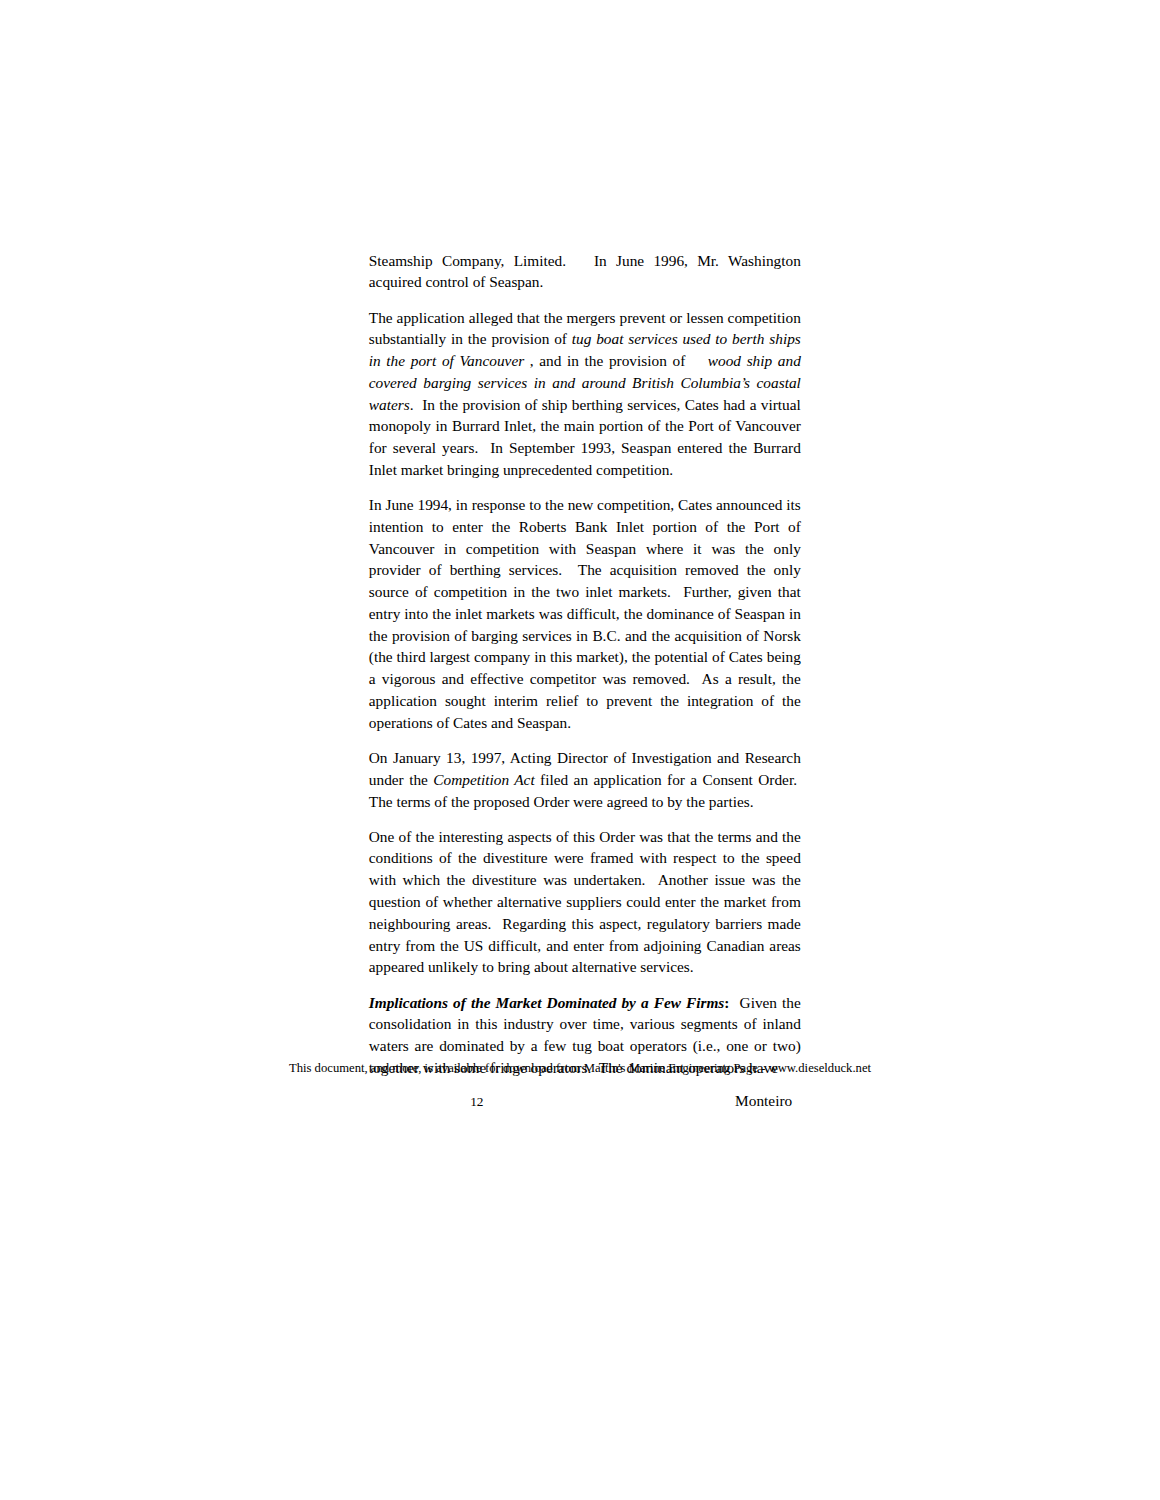Steamship Company, Limited. In June 1996, Mr. Washington acquired control of Seaspan.
The application alleged that the mergers prevent or lessen competition substantially in the provision of tug boat services used to berth ships in the port of Vancouver , and in the provision of wood ship and covered barging services in and around British Columbia’s coastal waters. In the provision of ship berthing services, Cates had a virtual monopoly in Burrard Inlet, the main portion of the Port of Vancouver for several years. In September 1993, Seaspan entered the Burrard Inlet market bringing unprecedented competition.
In June 1994, in response to the new competition, Cates announced its intention to enter the Roberts Bank Inlet portion of the Port of Vancouver in competition with Seaspan where it was the only provider of berthing services. The acquisition removed the only source of competition in the two inlet markets. Further, given that entry into the inlet markets was difficult, the dominance of Seaspan in the provision of barging services in B.C. and the acquisition of Norsk (the third largest company in this market), the potential of Cates being a vigorous and effective competitor was removed. As a result, the application sought interim relief to prevent the integration of the operations of Cates and Seaspan.
On January 13, 1997, Acting Director of Investigation and Research under the Competition Act filed an application for a Consent Order. The terms of the proposed Order were agreed to by the parties.
One of the interesting aspects of this Order was that the terms and the conditions of the divestiture were framed with respect to the speed with which the divestiture was undertaken. Another issue was the question of whether alternative suppliers could enter the market from neighbouring areas. Regarding this aspect, regulatory barriers made entry from the US difficult, and enter from adjoining Canadian areas appeared unlikely to bring about alternative services.
Implications of the Market Dominated by a Few Firms: Given the consolidation in this industry over time, various segments of inland waters are dominated by a few tug boat operators (i.e., one or two) together with some fringe operators. The dominant operators have
12 Monteiro
This document, and more, is available for download from Martin's Marine Engineering Page - www.dieselduck.net